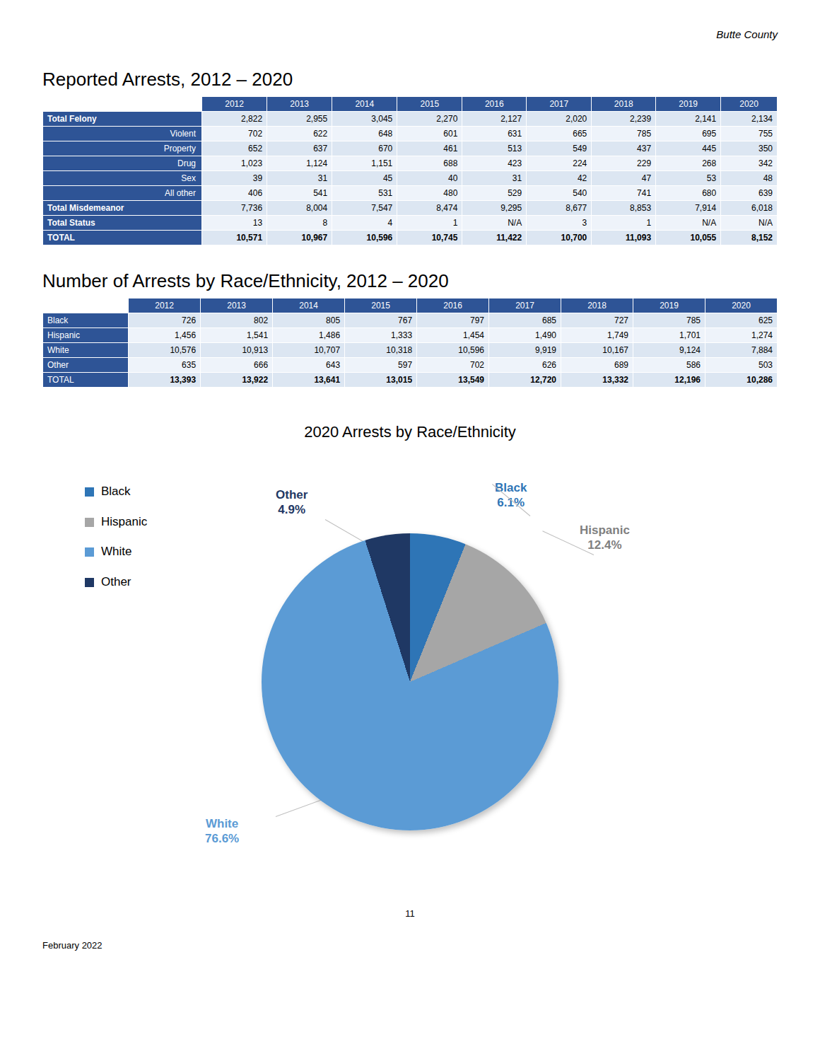Butte County
Reported Arrests, 2012 – 2020
| | 2012 | 2013 | 2014 | 2015 | 2016 | 2017 | 2018 | 2019 | 2020 |
| --- | --- | --- | --- | --- | --- | --- | --- | --- | --- |
| Total Felony | 2,822 | 2,955 | 3,045 | 2,270 | 2,127 | 2,020 | 2,239 | 2,141 | 2,134 |
| Violent | 702 | 622 | 648 | 601 | 631 | 665 | 785 | 695 | 755 |
| Property | 652 | 637 | 670 | 461 | 513 | 549 | 437 | 445 | 350 |
| Drug | 1,023 | 1,124 | 1,151 | 688 | 423 | 224 | 229 | 268 | 342 |
| Sex | 39 | 31 | 45 | 40 | 31 | 42 | 47 | 53 | 48 |
| All other | 406 | 541 | 531 | 480 | 529 | 540 | 741 | 680 | 639 |
| Total Misdemeanor | 7,736 | 8,004 | 7,547 | 8,474 | 9,295 | 8,677 | 8,853 | 7,914 | 6,018 |
| Total Status | 13 | 8 | 4 | 1 | N/A | 3 | 1 | N/A | N/A |
| TOTAL | 10,571 | 10,967 | 10,596 | 10,745 | 11,422 | 10,700 | 11,093 | 10,055 | 8,152 |
Number of Arrests by Race/Ethnicity, 2012 – 2020
| | 2012 | 2013 | 2014 | 2015 | 2016 | 2017 | 2018 | 2019 | 2020 |
| --- | --- | --- | --- | --- | --- | --- | --- | --- | --- |
| Black | 726 | 802 | 805 | 767 | 797 | 685 | 727 | 785 | 625 |
| Hispanic | 1,456 | 1,541 | 1,486 | 1,333 | 1,454 | 1,490 | 1,749 | 1,701 | 1,274 |
| White | 10,576 | 10,913 | 10,707 | 10,318 | 10,596 | 9,919 | 10,167 | 9,124 | 7,884 |
| Other | 635 | 666 | 643 | 597 | 702 | 626 | 689 | 586 | 503 |
| TOTAL | 13,393 | 13,922 | 13,641 | 13,015 | 13,549 | 12,720 | 13,332 | 12,196 | 10,286 |
2020 Arrests by Race/Ethnicity
Black
Hispanic
White
Other
Other
4.9%
Black
6.1%
Hispanic
12.4%
White
76.6%
11
February 2022